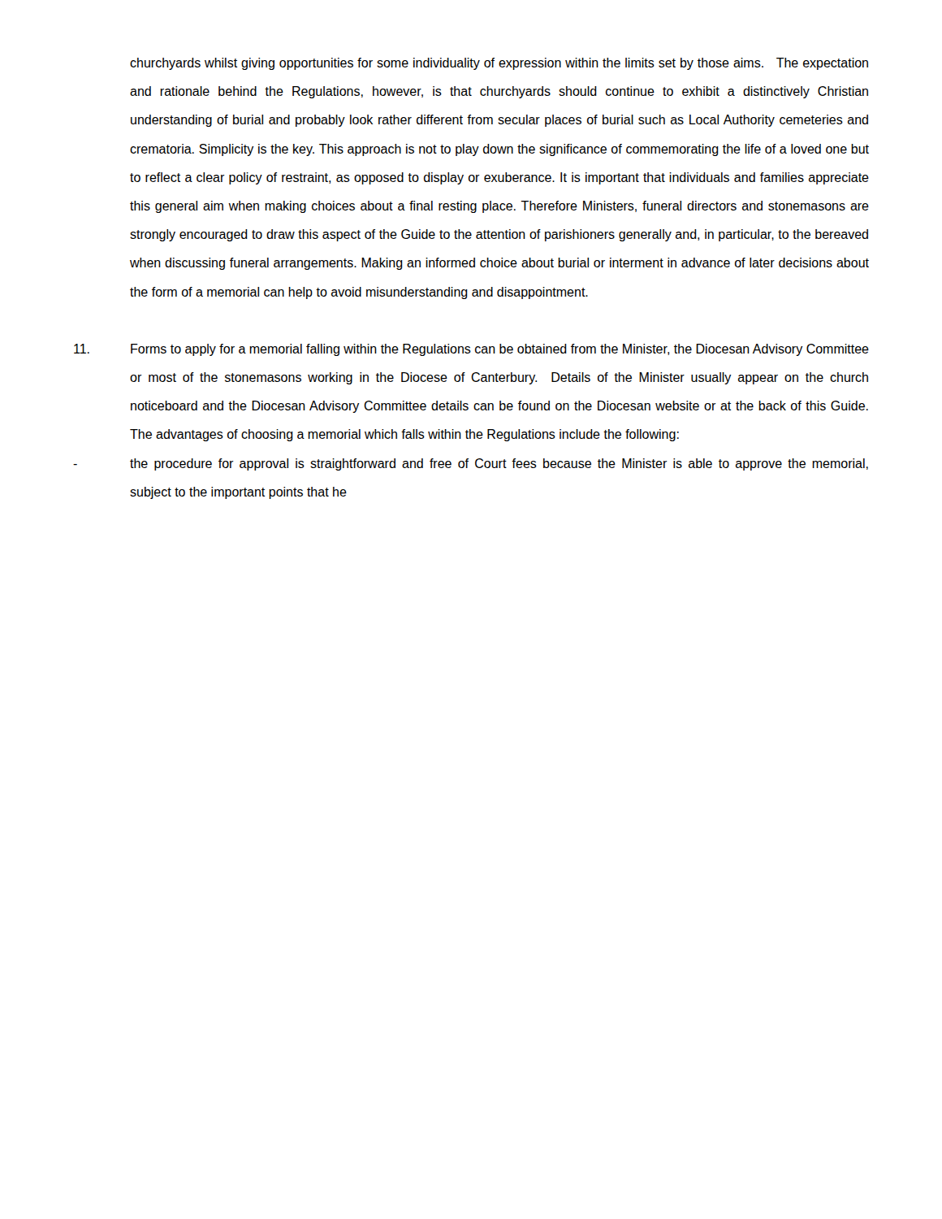churchyards whilst giving opportunities for some individuality of expression within the limits set by those aims. The expectation and rationale behind the Regulations, however, is that churchyards should continue to exhibit a distinctively Christian understanding of burial and probably look rather different from secular places of burial such as Local Authority cemeteries and crematoria. Simplicity is the key. This approach is not to play down the significance of commemorating the life of a loved one but to reflect a clear policy of restraint, as opposed to display or exuberance. It is important that individuals and families appreciate this general aim when making choices about a final resting place. Therefore Ministers, funeral directors and stonemasons are strongly encouraged to draw this aspect of the Guide to the attention of parishioners generally and, in particular, to the bereaved when discussing funeral arrangements. Making an informed choice about burial or interment in advance of later decisions about the form of a memorial can help to avoid misunderstanding and disappointment.
11. Forms to apply for a memorial falling within the Regulations can be obtained from the Minister, the Diocesan Advisory Committee or most of the stonemasons working in the Diocese of Canterbury. Details of the Minister usually appear on the church noticeboard and the Diocesan Advisory Committee details can be found on the Diocesan website or at the back of this Guide. The advantages of choosing a memorial which falls within the Regulations include the following:
-the procedure for approval is straightforward and free of Court fees because the Minister is able to approve the memorial, subject to the important points that he